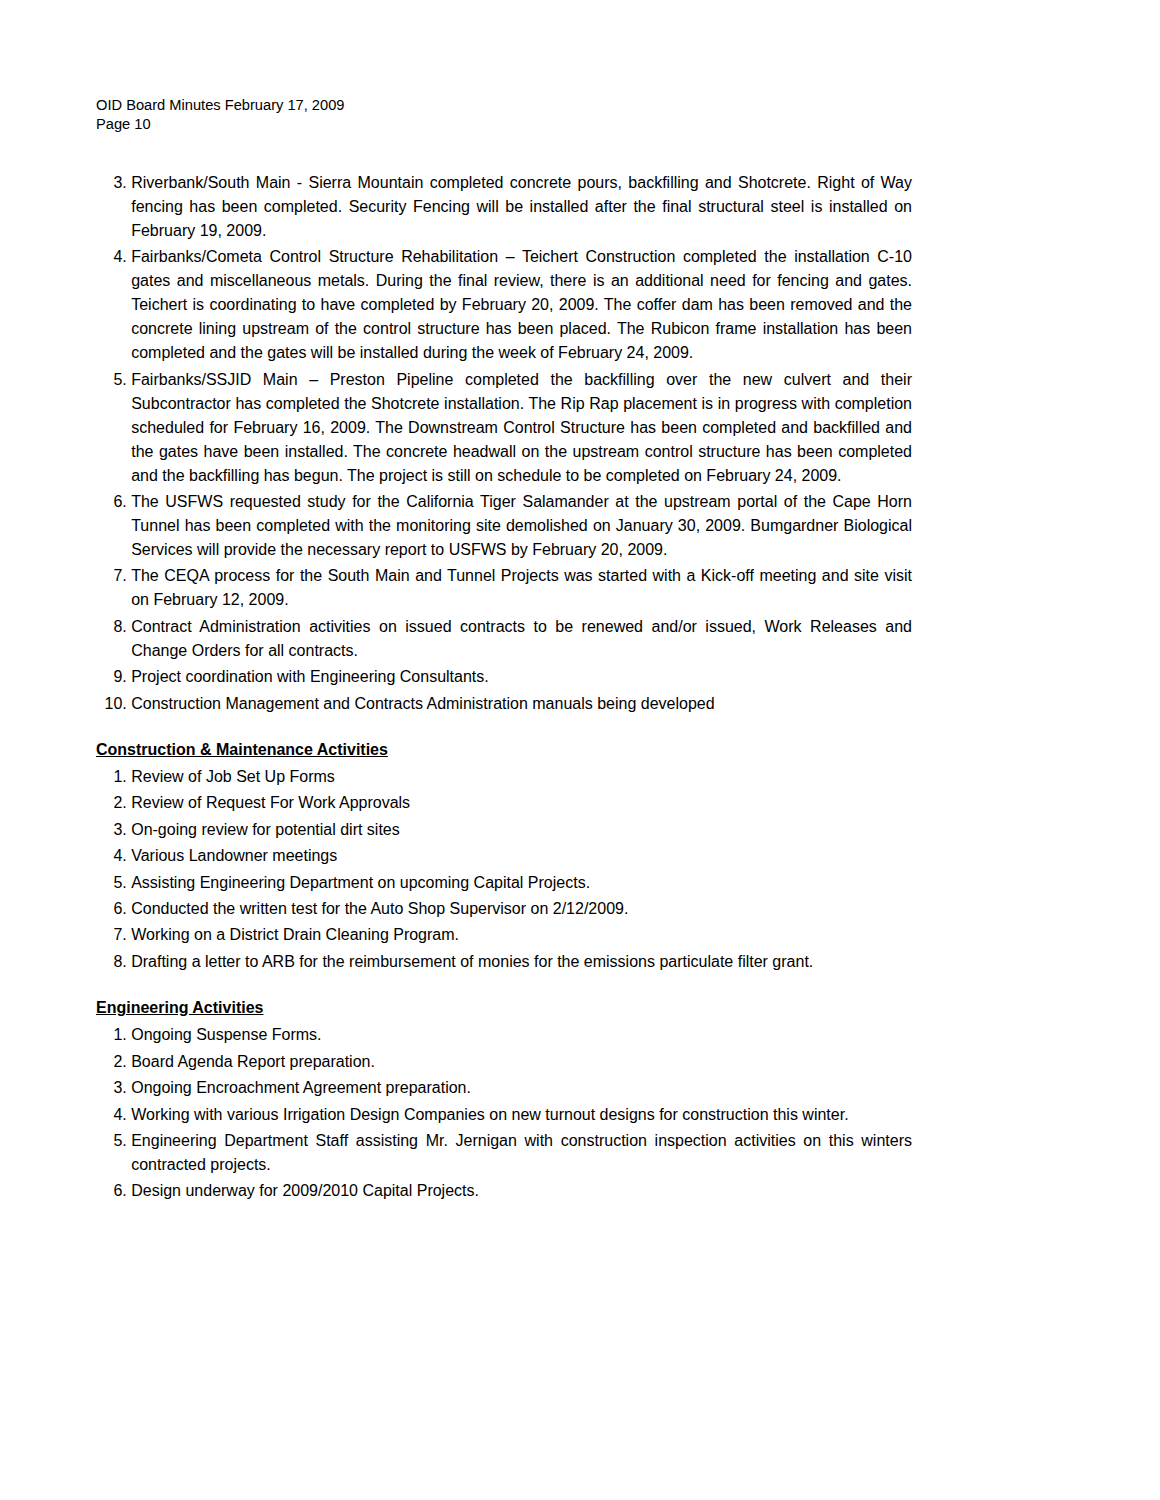OID Board Minutes February 17, 2009
Page 10
Riverbank/South Main - Sierra Mountain completed concrete pours, backfilling and Shotcrete. Right of Way fencing has been completed. Security Fencing will be installed after the final structural steel is installed on February 19, 2009.
Fairbanks/Cometa Control Structure Rehabilitation – Teichert Construction completed the installation C-10 gates and miscellaneous metals. During the final review, there is an additional need for fencing and gates. Teichert is coordinating to have completed by February 20, 2009. The coffer dam has been removed and the concrete lining upstream of the control structure has been placed. The Rubicon frame installation has been completed and the gates will be installed during the week of February 24, 2009.
Fairbanks/SSJID Main – Preston Pipeline completed the backfilling over the new culvert and their Subcontractor has completed the Shotcrete installation. The Rip Rap placement is in progress with completion scheduled for February 16, 2009. The Downstream Control Structure has been completed and backfilled and the gates have been installed. The concrete headwall on the upstream control structure has been completed and the backfilling has begun. The project is still on schedule to be completed on February 24, 2009.
The USFWS requested study for the California Tiger Salamander at the upstream portal of the Cape Horn Tunnel has been completed with the monitoring site demolished on January 30, 2009. Bumgardner Biological Services will provide the necessary report to USFWS by February 20, 2009.
The CEQA process for the South Main and Tunnel Projects was started with a Kick-off meeting and site visit on February 12, 2009.
Contract Administration activities on issued contracts to be renewed and/or issued, Work Releases and Change Orders for all contracts.
Project coordination with Engineering Consultants.
Construction Management and Contracts Administration manuals being developed
Construction & Maintenance Activities
Review of Job Set Up Forms
Review of Request For Work Approvals
On-going review for potential dirt sites
Various Landowner meetings
Assisting Engineering Department on upcoming Capital Projects.
Conducted the written test for the Auto Shop Supervisor on 2/12/2009.
Working on a District Drain Cleaning Program.
Drafting a letter to ARB for the reimbursement of monies for the emissions particulate filter grant.
Engineering Activities
Ongoing Suspense Forms.
Board Agenda Report preparation.
Ongoing Encroachment Agreement preparation.
Working with various Irrigation Design Companies on new turnout designs for construction this winter.
Engineering Department Staff assisting Mr. Jernigan with construction inspection activities on this winters contracted projects.
Design underway for 2009/2010 Capital Projects.